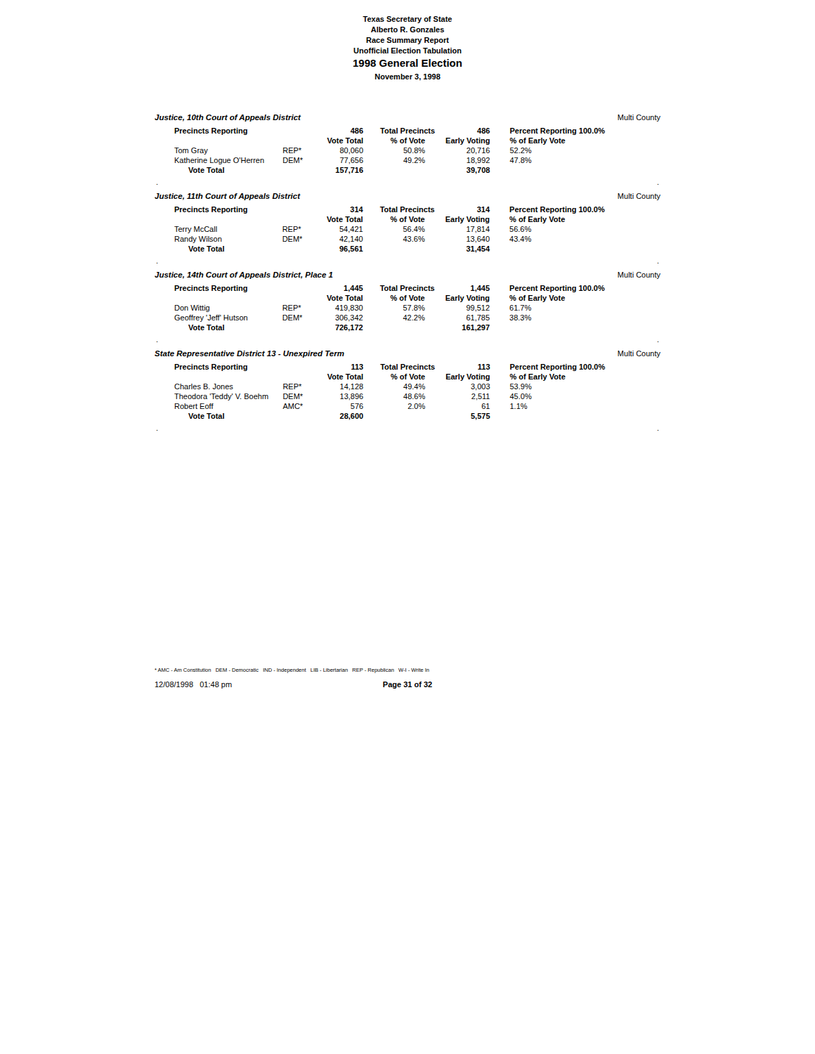Texas Secretary of State
Alberto R. Gonzales
Race Summary Report
Unofficial Election Tabulation
1998 General Election
November 3, 1998
Justice, 10th Court of Appeals District Multi County
| Precincts Reporting | | 486 | Total Precincts | 486 | Percent Reporting 100.0% |
| | | Vote Total | % of Vote | Early Voting | % of Early Vote |
| Tom Gray | REP* | 80,060 | 50.8% | 20,716 | 52.2% |
| Katherine Logue O'Herren | DEM* | 77,656 | 49.2% | 18,992 | 47.8% |
| Vote Total | | 157,716 | | 39,708 | |
..
Justice, 11th Court of Appeals District Multi County
| Precincts Reporting | | 314 | Total Precincts | 314 | Percent Reporting 100.0% |
| | | Vote Total | % of Vote | Early Voting | % of Early Vote |
| Terry McCall | REP* | 54,421 | 56.4% | 17,814 | 56.6% |
| Randy Wilson | DEM* | 42,140 | 43.6% | 13,640 | 43.4% |
| Vote Total | | 96,561 | | 31,454 | |
..
Justice, 14th Court of Appeals District, Place 1 Multi County
| Precincts Reporting | | 1,445 | Total Precincts | 1,445 | Percent Reporting 100.0% |
| | | Vote Total | % of Vote | Early Voting | % of Early Vote |
| Don Wittig | REP* | 419,830 | 57.8% | 99,512 | 61.7% |
| Geoffrey 'Jeff' Hutson | DEM* | 306,342 | 42.2% | 61,785 | 38.3% |
| Vote Total | | 726,172 | | 161,297 | |
..
State Representative District 13 - Unexpired Term Multi County
| Precincts Reporting | | 113 | Total Precincts | 113 | Percent Reporting 100.0% |
| | | Vote Total | % of Vote | Early Voting | % of Early Vote |
| Charles B. Jones | REP* | 14,128 | 49.4% | 3,003 | 53.9% |
| Theodora 'Teddy' V. Boehm | DEM* | 13,896 | 48.6% | 2,511 | 45.0% |
| Robert Eoff | AMC* | 576 | 2.0% | 61 | 1.1% |
| Vote Total | | 28,600 | | 5,575 | |
..
* AMC - Am Constitution DEM - Democratic IND - Independent LIB - Libertarian REP - Republican W-I - Write In
12/08/1998 01:48 pm
Page 31 of 32